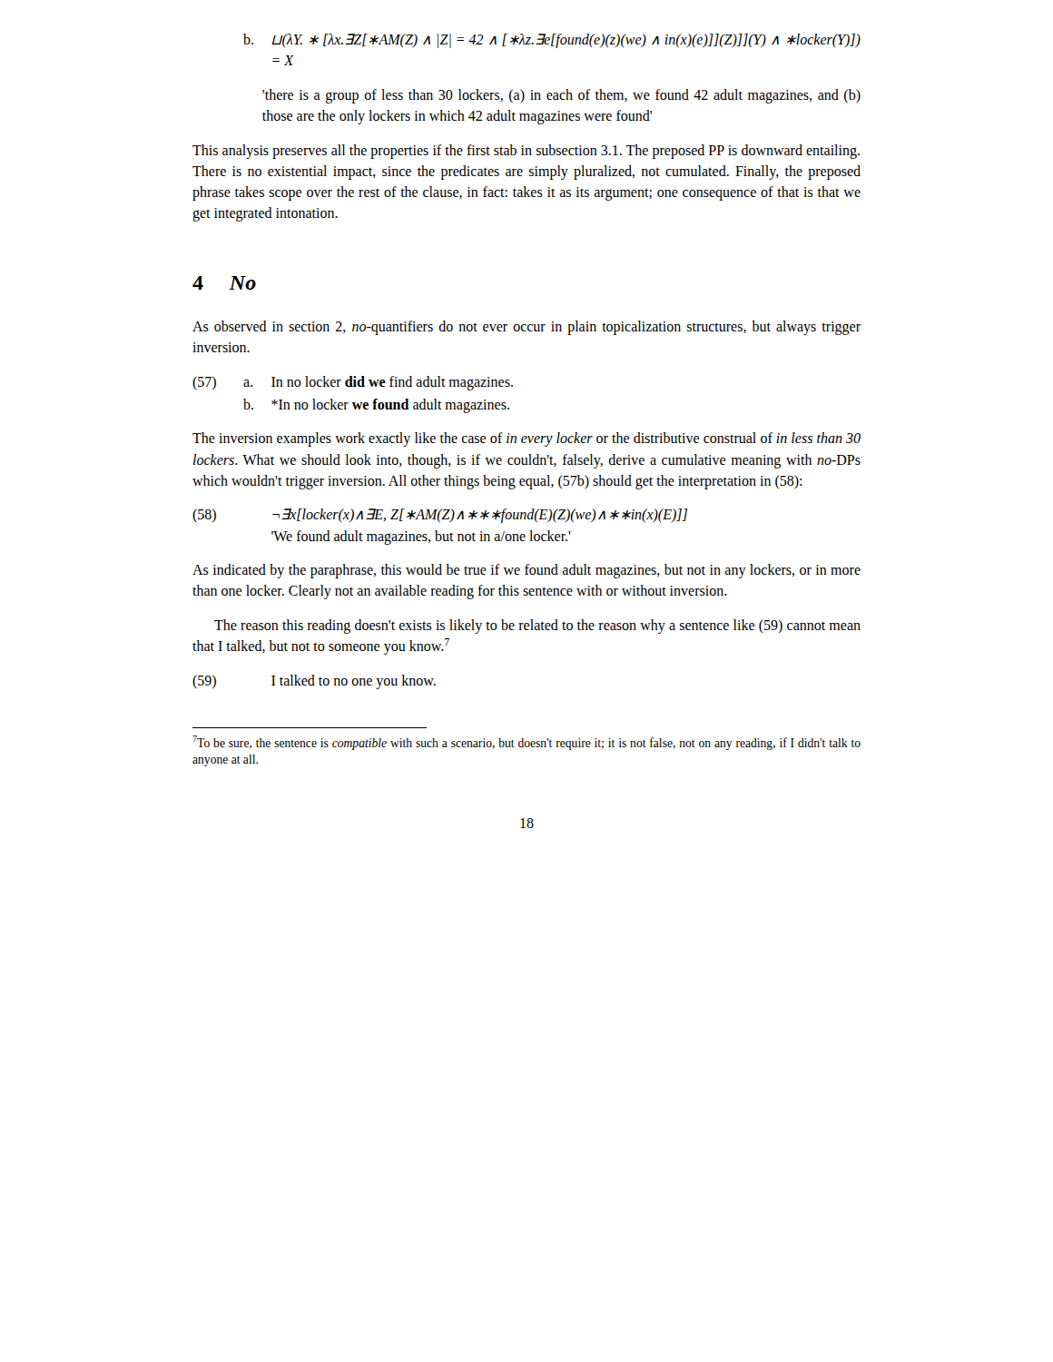b.
⊔(λY. ∗ [λx.∃Z[∗AM(Z) ∧ |Z| = 42 ∧ [∗λz.∃e[found(e)(z)(we) ∧ in(x)(e)]](Z)]](Y) ∧ ∗locker(Y)]) = X
'there is a group of less than 30 lockers, (a) in each of them, we found 42 adult magazines, and (b) those are the only lockers in which 42 adult magazines were found'
This analysis preserves all the properties if the first stab in subsection 3.1. The preposed PP is downward entailing. There is no existential impact, since the predicates are simply pluralized, not cumulated. Finally, the preposed phrase takes scope over the rest of the clause, in fact: takes it as its argument; one consequence of that is that we get integrated intonation.
4 No
As observed in section 2, no-quantifiers do not ever occur in plain topicalization structures, but always trigger inversion.
(57)
a.
In no locker did we find adult magazines.
b.
*In no locker we found adult magazines.
The inversion examples work exactly like the case of in every locker or the distributive construal of in less than 30 lockers. What we should look into, though, is if we couldn't, falsely, derive a cumulative meaning with no-DPs which wouldn't trigger inversion. All other things being equal, (57b) should get the interpretation in (58):
(58)
¬∃x[locker(x)∧∃E, Z[∗AM(Z)∧∗∗∗found(E)(Z)(we)∧∗∗in(x)(E)]]
'We found adult magazines, but not in a/one locker.'
As indicated by the paraphrase, this would be true if we found adult magazines, but not in any lockers, or in more than one locker. Clearly not an available reading for this sentence with or without inversion.
The reason this reading doesn't exists is likely to be related to the reason why a sentence like (59) cannot mean that I talked, but not to someone you know.7
(59)
I talked to no one you know.
7To be sure, the sentence is compatible with such a scenario, but doesn't require it; it is not false, not on any reading, if I didn't talk to anyone at all.
18